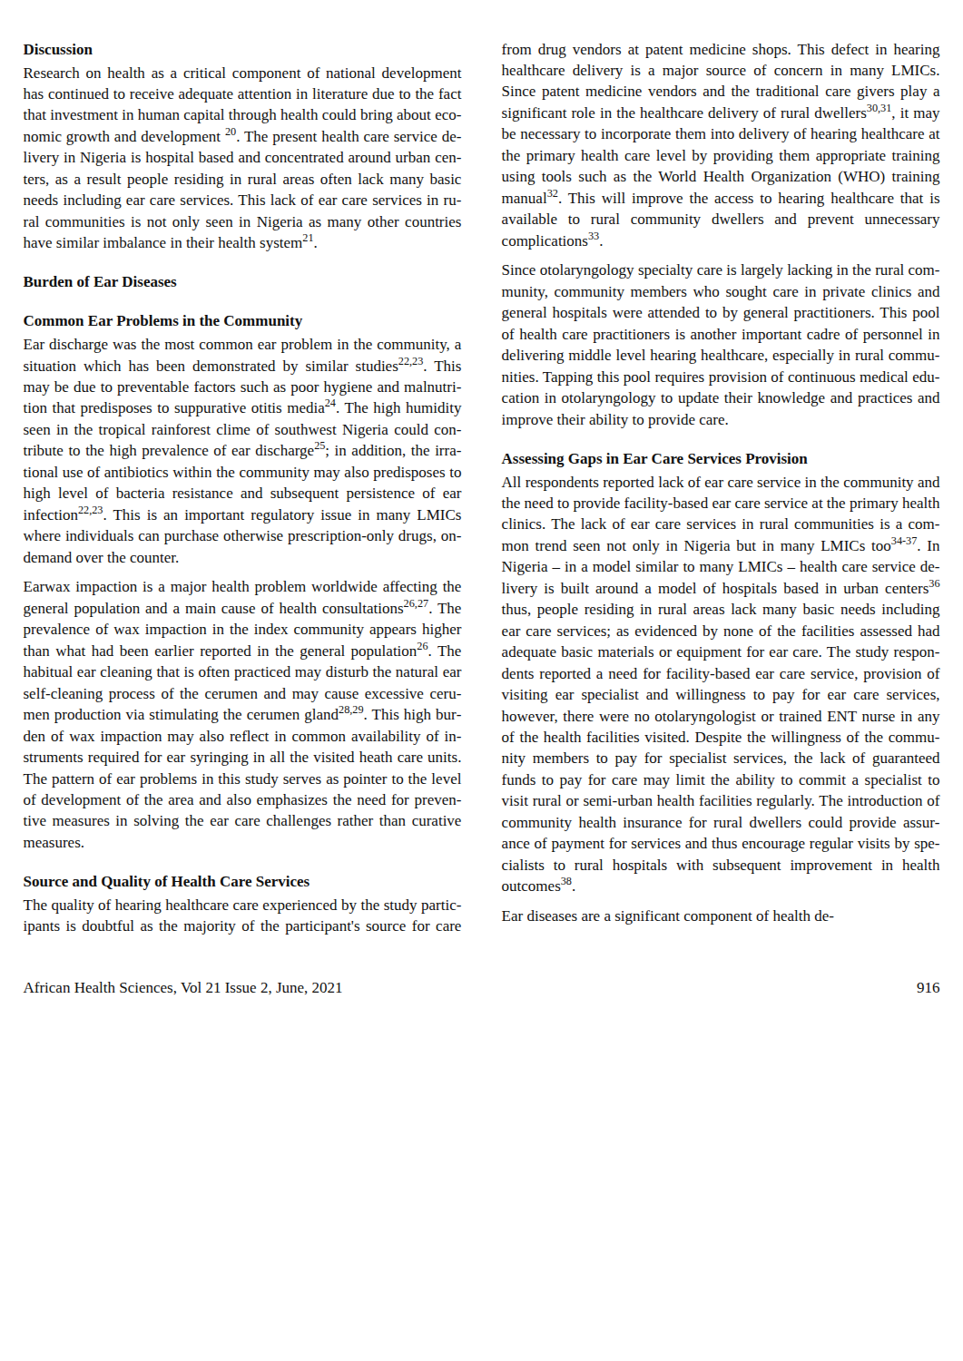Discussion
Research on health as a critical component of national development has continued to receive adequate attention in literature due to the fact that investment in human capital through health could bring about economic growth and development 20. The present health care service delivery in Nigeria is hospital based and concentrated around urban centers, as a result people residing in rural areas often lack many basic needs including ear care services. This lack of ear care services in rural communities is not only seen in Nigeria as many other countries have similar imbalance in their health system21.
Burden of Ear Diseases
Common Ear Problems in the Community
Ear discharge was the most common ear problem in the community, a situation which has been demonstrated by similar studies22,23. This may be due to preventable factors such as poor hygiene and malnutrition that predisposes to suppurative otitis media24. The high humidity seen in the tropical rainforest clime of southwest Nigeria could contribute to the high prevalence of ear discharge25; in addition, the irrational use of antibiotics within the community may also predisposes to high level of bacteria resistance and subsequent persistence of ear infection22,23. This is an important regulatory issue in many LMICs where individuals can purchase otherwise prescription-only drugs, on-demand over the counter.
Earwax impaction is a major health problem worldwide affecting the general population and a main cause of health consultations26,27. The prevalence of wax impaction in the index community appears higher than what had been earlier reported in the general population26. The habitual ear cleaning that is often practiced may disturb the natural ear self-cleaning process of the cerumen and may cause excessive cerumen production via stimulating the cerumen gland28,29. This high burden of wax impaction may also reflect in common availability of instruments required for ear syringing in all the visited heath care units. The pattern of ear problems in this study serves as pointer to the level of development of the area and also emphasizes the need for preventive measures in solving the ear care challenges rather than curative measures.
Source and Quality of Health Care Services
The quality of hearing healthcare care experienced by the study participants is doubtful as the majority of the participant's source for care from drug vendors at patent medicine shops. This defect in hearing healthcare delivery is a major source of concern in many LMICs. Since patent medicine vendors and the traditional care givers play a significant role in the healthcare delivery of rural dwellers30,31, it may be necessary to incorporate them into delivery of hearing healthcare at the primary health care level by providing them appropriate training using tools such as the World Health Organization (WHO) training manual32. This will improve the access to hearing healthcare that is available to rural community dwellers and prevent unnecessary complications33.
Since otolaryngology specialty care is largely lacking in the rural community, community members who sought care in private clinics and general hospitals were attended to by general practitioners. This pool of health care practitioners is another important cadre of personnel in delivering middle level hearing healthcare, especially in rural communities. Tapping this pool requires provision of continuous medical education in otolaryngology to update their knowledge and practices and improve their ability to provide care.
Assessing Gaps in Ear Care Services Provision
All respondents reported lack of ear care service in the community and the need to provide facility-based ear care service at the primary health clinics. The lack of ear care services in rural communities is a common trend seen not only in Nigeria but in many LMICs too34-37. In Nigeria – in a model similar to many LMICs – health care service delivery is built around a model of hospitals based in urban centers36 thus, people residing in rural areas lack many basic needs including ear care services; as evidenced by none of the facilities assessed had adequate basic materials or equipment for ear care. The study respondents reported a need for facility-based ear care service, provision of visiting ear specialist and willingness to pay for ear care services, however, there were no otolaryngologist or trained ENT nurse in any of the health facilities visited. Despite the willingness of the community members to pay for specialist services, the lack of guaranteed funds to pay for care may limit the ability to commit a specialist to visit rural or semi-urban health facilities regularly. The introduction of community health insurance for rural dwellers could provide assurance of payment for services and thus encourage regular visits by specialists to rural hospitals with subsequent improvement in health outcomes38.
Ear diseases are a significant component of health de-
African Health Sciences, Vol 21 Issue 2, June, 2021 916